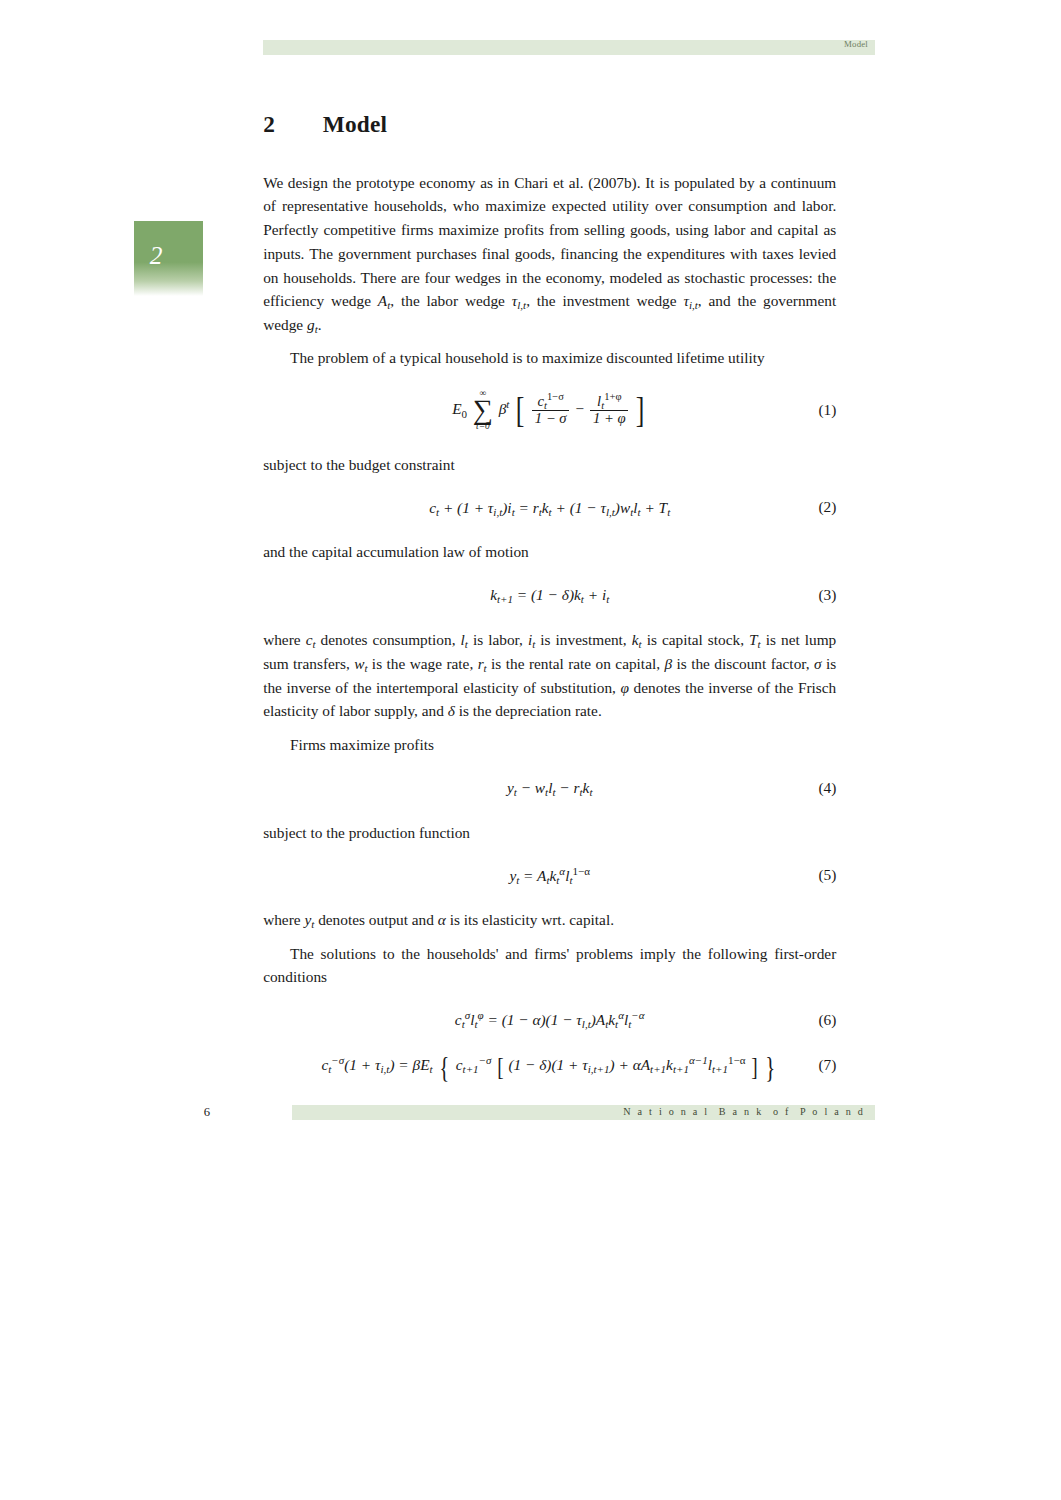Model
2
2 Model
We design the prototype economy as in Chari et al. (2007b). It is populated by a continuum of representative households, who maximize expected utility over consumption and labor. Perfectly competitive firms maximize profits from selling goods, using labor and capital as inputs. The government purchases final goods, financing the expenditures with taxes levied on households. There are four wedges in the economy, modeled as stochastic processes: the efficiency wedge At, the labor wedge τl,t, the investment wedge τi,t, and the government wedge gt.
The problem of a typical household is to maximize discounted lifetime utility
E0 ∞ ∑ t=0 βt [ ct1−σ 1 − σ − lt1+φ 1 + φ ] (1)
subject to the budget constraint
ct + (1 + τi,t)it = rtkt + (1 − τl,t)wtlt + Tt (2)
and the capital accumulation law of motion
kt+1 = (1 − δ)kt + it (3)
where ct denotes consumption, lt is labor, it is investment, kt is capital stock, Tt is net lump sum transfers, wt is the wage rate, rt is the rental rate on capital, β is the discount factor, σ is the inverse of the intertemporal elasticity of substitution, φ denotes the inverse of the Frisch elasticity of labor supply, and δ is the depreciation rate.
Firms maximize profits
yt − wtlt − rtkt (4)
subject to the production function
yt = Atktαlt1−α (5)
where yt denotes output and α is its elasticity wrt. capital.
The solutions to the households' and firms' problems imply the following first-order conditions
ctσltφ = (1 − α)(1 − τl,t)Atktαlt−α (6)
ct−σ(1 + τi,t) = βEt { ct+1−σ [ (1 − δ)(1 + τi,t+1) + αAt+1kt+1α−1lt+11−α ] } (7)
6
N a t i o n a l B a n k o f P o l a n d